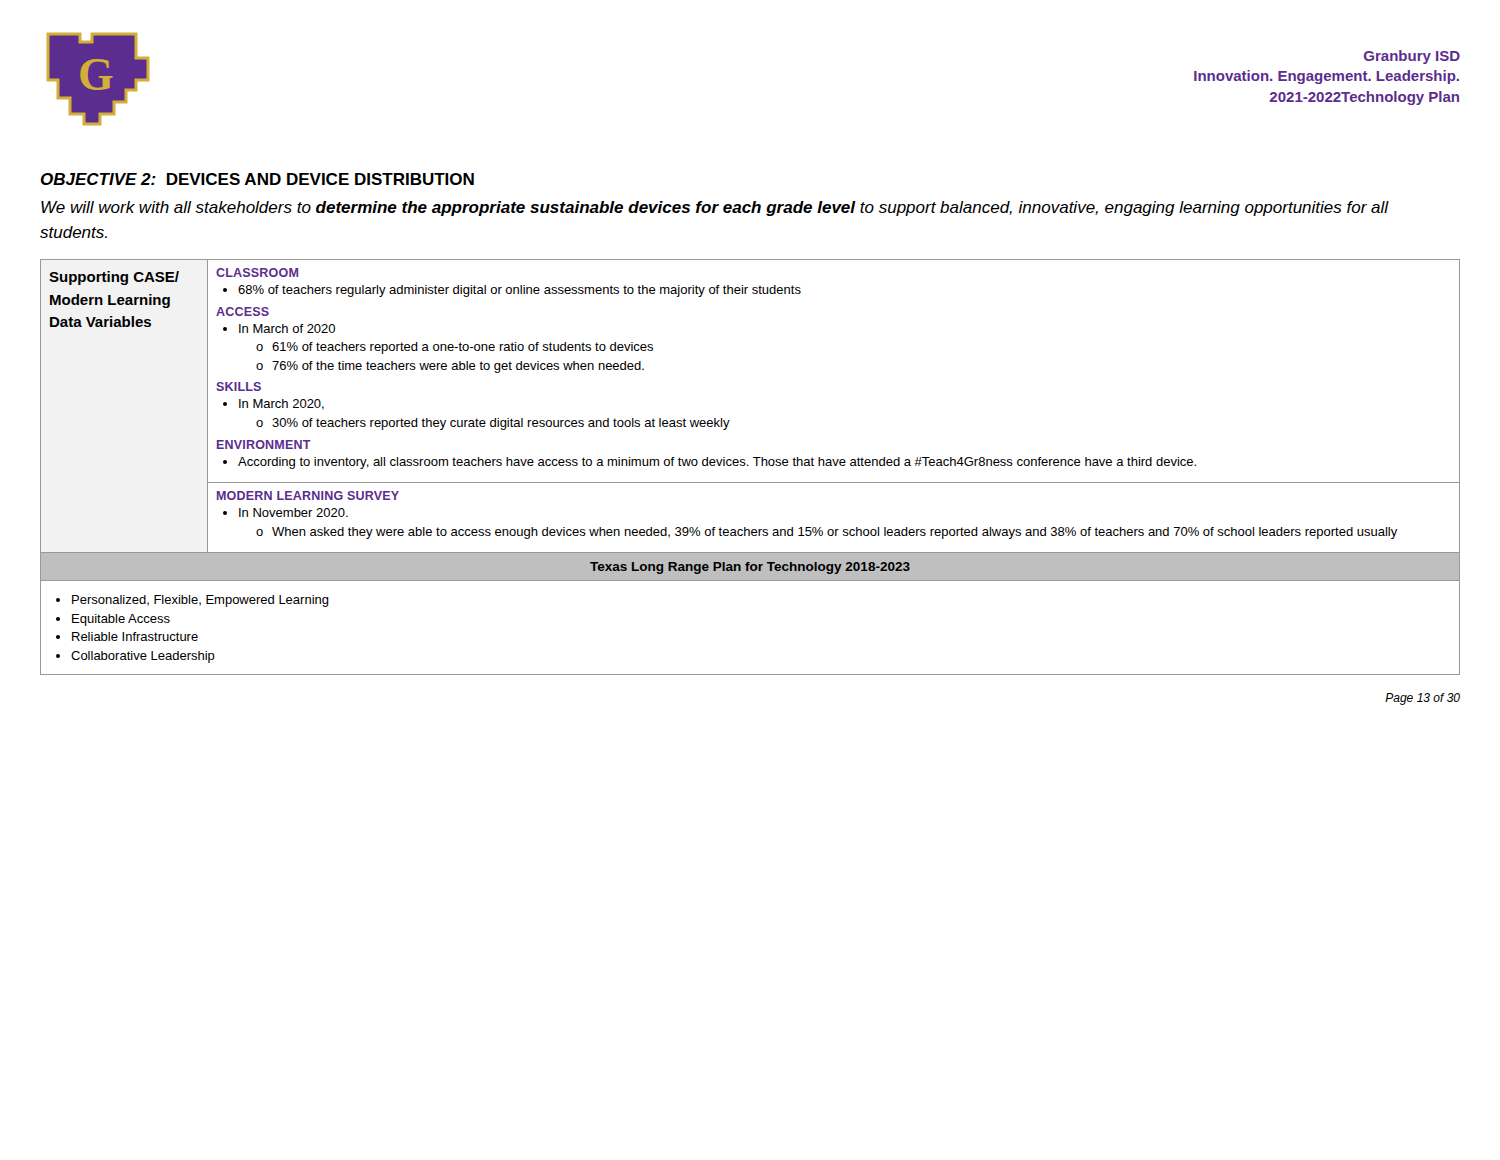G
Granbury ISD
Innovation. Engagement. Leadership.
2021-2022Technology Plan
OBJECTIVE 2: DEVICES AND DEVICE DISTRIBUTION
We will work with all stakeholders to determine the appropriate sustainable devices for each grade level to support balanced, innovative, engaging learning opportunities for all students.
| Supporting CASE/ Modern Learning Data Variables | CLASSROOM 68% of teachers regularly administer digital or online assessments to the majority of their students ACCESS In March of 2020 61% of teachers reported a one-to-one ratio of students to devices 76% of the time teachers were able to get devices when needed. SKILLS In March 2020, 30% of teachers reported they curate digital resources and tools at least weekly ENVIRONMENT According to inventory, all classroom teachers have access to a minimum of two devices. Those that have attended a #Teach4Gr8ness conference have a third device. |
| MODERN LEARNING SURVEY In November 2020. When asked they were able to access enough devices when needed, 39% of teachers and 15% or school leaders reported always and 38% of teachers and 70% of school leaders reported usually |
| Texas Long Range Plan for Technology 2018-2023 |
| Personalized, Flexible, Empowered Learning Equitable Access Reliable Infrastructure Collaborative Leadership |
Page 13 of 30